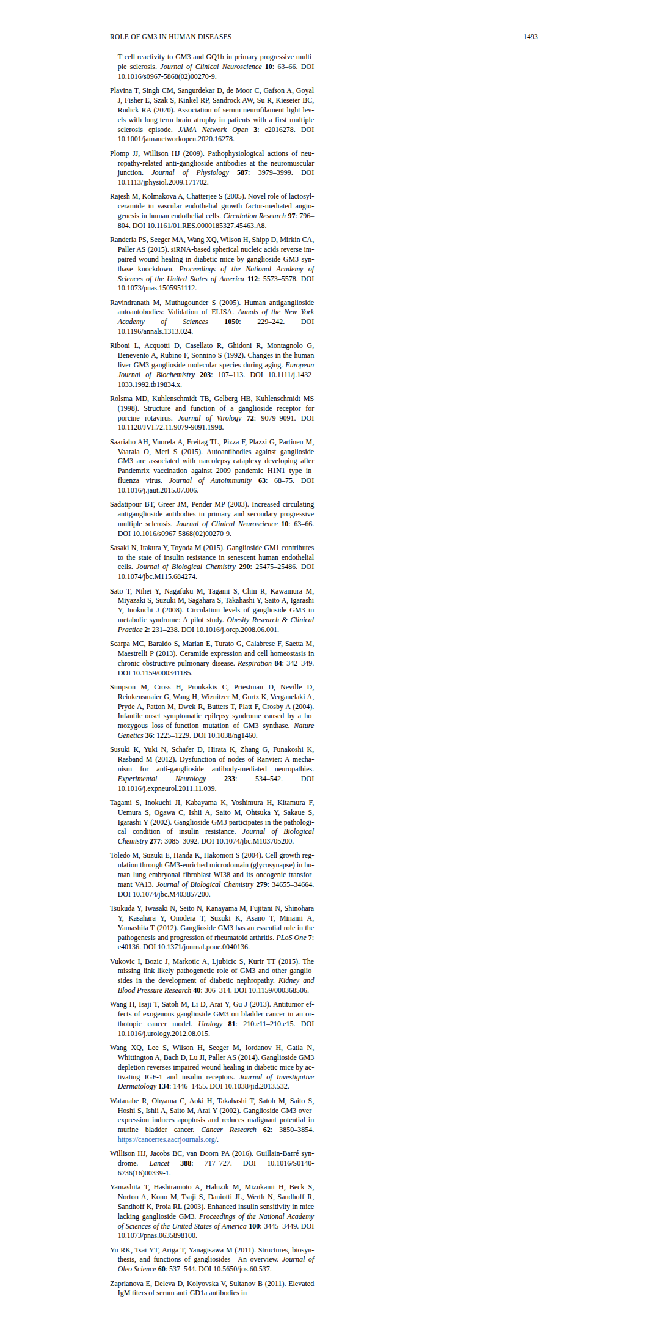Role of GM3 in human diseases 1493
T cell reactivity to GM3 and GQ1b in primary progressive multiple sclerosis. Journal of Clinical Neuroscience 10: 63–66. DOI 10.1016/s0967-5868(02)00270-9.
Plavina T, Singh CM, Sangurdekar D, de Moor C, Gafson A, Goyal J, Fisher E, Szak S, Kinkel RP, Sandrock AW, Su R, Kieseier BC, Rudick RA (2020). Association of serum neurofilament light levels with long-term brain atrophy in patients with a first multiple sclerosis episode. JAMA Network Open 3: e2016278. DOI 10.1001/jamanetworkopen.2020.16278.
Plomp JJ, Willison HJ (2009). Pathophysiological actions of neuropathy-related anti-ganglioside antibodies at the neuromuscular junction. Journal of Physiology 587: 3979–3999. DOI 10.1113/jphysiol.2009.171702.
Rajesh M, Kolmakova A, Chatterjee S (2005). Novel role of lactosylceramide in vascular endothelial growth factor-mediated angiogenesis in human endothelial cells. Circulation Research 97: 796–804. DOI 10.1161/01.RES.0000185327.45463.A8.
Randeria PS, Seeger MA, Wang XQ, Wilson H, Shipp D, Mirkin CA, Paller AS (2015). siRNA-based spherical nucleic acids reverse impaired wound healing in diabetic mice by ganglioside GM3 synthase knockdown. Proceedings of the National Academy of Sciences of the United States of America 112: 5573–5578. DOI 10.1073/pnas.1505951112.
Ravindranath M, Muthugounder S (2005). Human antiganglioside autoantobodies: Validation of ELISA. Annals of the New York Academy of Sciences 1050: 229–242. DOI 10.1196/annals.1313.024.
Riboni L, Acquotti D, Casellato R, Ghidoni R, Montagnolo G, Benevento A, Rubino F, Sonnino S (1992). Changes in the human liver GM3 ganglioside molecular species during aging. European Journal of Biochemistry 203: 107–113. DOI 10.1111/j.1432-1033.1992.tb19834.x.
Rolsma MD, Kuhlenschmidt TB, Gelberg HB, Kuhlenschmidt MS (1998). Structure and function of a ganglioside receptor for porcine rotavirus. Journal of Virology 72: 9079–9091. DOI 10.1128/JVI.72.11.9079-9091.1998.
Saariaho AH, Vuorela A, Freitag TL, Pizza F, Plazzi G, Partinen M, Vaarala O, Meri S (2015). Autoantibodies against ganglioside GM3 are associated with narcolepsy-cataplexy developing after Pandemrix vaccination against 2009 pandemic H1N1 type influenza virus. Journal of Autoimmunity 63: 68–75. DOI 10.1016/j.jaut.2015.07.006.
Sadatipour BT, Greer JM, Pender MP (2003). Increased circulating antiganglioside antibodies in primary and secondary progressive multiple sclerosis. Journal of Clinical Neuroscience 10: 63–66. DOI 10.1016/s0967-5868(02)00270-9.
Sasaki N, Itakura Y, Toyoda M (2015). Ganglioside GM1 contributes to the state of insulin resistance in senescent human endothelial cells. Journal of Biological Chemistry 290: 25475–25486. DOI 10.1074/jbc.M115.684274.
Sato T, Nihei Y, Nagafuku M, Tagami S, Chin R, Kawamura M, Miyazaki S, Suzuki M, Sagahara S, Takahashi Y, Saito A, Igarashi Y, Inokuchi J (2008). Circulation levels of ganglioside GM3 in metabolic syndrome: A pilot study. Obesity Research & Clinical Practice 2: 231–238. DOI 10.1016/j.orcp.2008.06.001.
Scarpa MC, Baraldo S, Marian E, Turato G, Calabrese F, Saetta M, Maestrelli P (2013). Ceramide expression and cell homeostasis in chronic obstructive pulmonary disease. Respiration 84: 342–349. DOI 10.1159/000341185.
Simpson M, Cross H, Proukakis C, Priestman D, Neville D, Reinkensmaier G, Wang H, Wiznitzer M, Gurtz K, Verganelaki A, Pryde A, Patton M, Dwek R, Butters T, Platt F, Crosby A (2004). Infantile-onset symptomatic epilepsy syndrome caused by a homozygous loss-of-function mutation of GM3 synthase. Nature Genetics 36: 1225–1229. DOI 10.1038/ng1460.
Susuki K, Yuki N, Schafer D, Hirata K, Zhang G, Funakoshi K, Rasband M (2012). Dysfunction of nodes of Ranvier: A mechanism for anti-ganglioside antibody-mediated neuropathies. Experimental Neurology 233: 534–542. DOI 10.1016/j.expneurol.2011.11.039.
Tagami S, Inokuchi JI, Kabayama K, Yoshimura H, Kitamura F, Uemura S, Ogawa C, Ishii A, Saito M, Ohtsuka Y, Sakaue S, Igarashi Y (2002). Ganglioside GM3 participates in the pathological condition of insulin resistance. Journal of Biological Chemistry 277: 3085–3092. DOI 10.1074/jbc.M103705200.
Toledo M, Suzuki E, Handa K, Hakomori S (2004). Cell growth regulation through GM3-enriched microdomain (glycosynapse) in human lung embryonal fibroblast WI38 and its oncogenic transformant VA13. Journal of Biological Chemistry 279: 34655–34664. DOI 10.1074/jbc.M403857200.
Tsukuda Y, Iwasaki N, Seito N, Kanayama M, Fujitani N, Shinohara Y, Kasahara Y, Onodera T, Suzuki K, Asano T, Minami A, Yamashita T (2012). Ganglioside GM3 has an essential role in the pathogenesis and progression of rheumatoid arthritis. PLoS One 7: e40136. DOI 10.1371/journal.pone.0040136.
Vukovic I, Bozic J, Markotic A, Ljubicic S, Kurir TT (2015). The missing link-likely pathogenetic role of GM3 and other gangliosides in the development of diabetic nephropathy. Kidney and Blood Pressure Research 40: 306–314. DOI 10.1159/000368506.
Wang H, Isaji T, Satoh M, Li D, Arai Y, Gu J (2013). Antitumor effects of exogenous ganglioside GM3 on bladder cancer in an orthotopic cancer model. Urology 81: 210.e11–210.e15. DOI 10.1016/j.urology.2012.08.015.
Wang XQ, Lee S, Wilson H, Seeger M, Iordanov H, Gatla N, Whittington A, Bach D, Lu JI, Paller AS (2014). Ganglioside GM3 depletion reverses impaired wound healing in diabetic mice by activating IGF-1 and insulin receptors. Journal of Investigative Dermatology 134: 1446–1455. DOI 10.1038/jid.2013.532.
Watanabe R, Ohyama C, Aoki H, Takahashi T, Satoh M, Saito S, Hoshi S, Ishii A, Saito M, Arai Y (2002). Ganglioside GM3 overexpression induces apoptosis and reduces malignant potential in murine bladder cancer. Cancer Research 62: 3850–3854. https://cancerres.aacrjournals.org/.
Willison HJ, Jacobs BC, van Doorn PA (2016). Guillain-Barré syndrome. Lancet 388: 717–727. DOI 10.1016/S0140-6736(16)00339-1.
Yamashita T, Hashiramoto A, Haluzik M, Mizukami H, Beck S, Norton A, Kono M, Tsuji S, Daniotti JL, Werth N, Sandhoff R, Sandhoff K, Proia RL (2003). Enhanced insulin sensitivity in mice lacking ganglioside GM3. Proceedings of the National Academy of Sciences of the United States of America 100: 3445–3449. DOI 10.1073/pnas.0635898100.
Yu RK, Tsai YT, Ariga T, Yanagisawa M (2011). Structures, biosynthesis, and functions of gangliosides—An overview. Journal of Oleo Science 60: 537–544. DOI 10.5650/jos.60.537.
Zaprianova E, Deleva D, Kolyovska V, Sultanov B (2011). Elevated IgM titers of serum anti-GD1a antibodies in